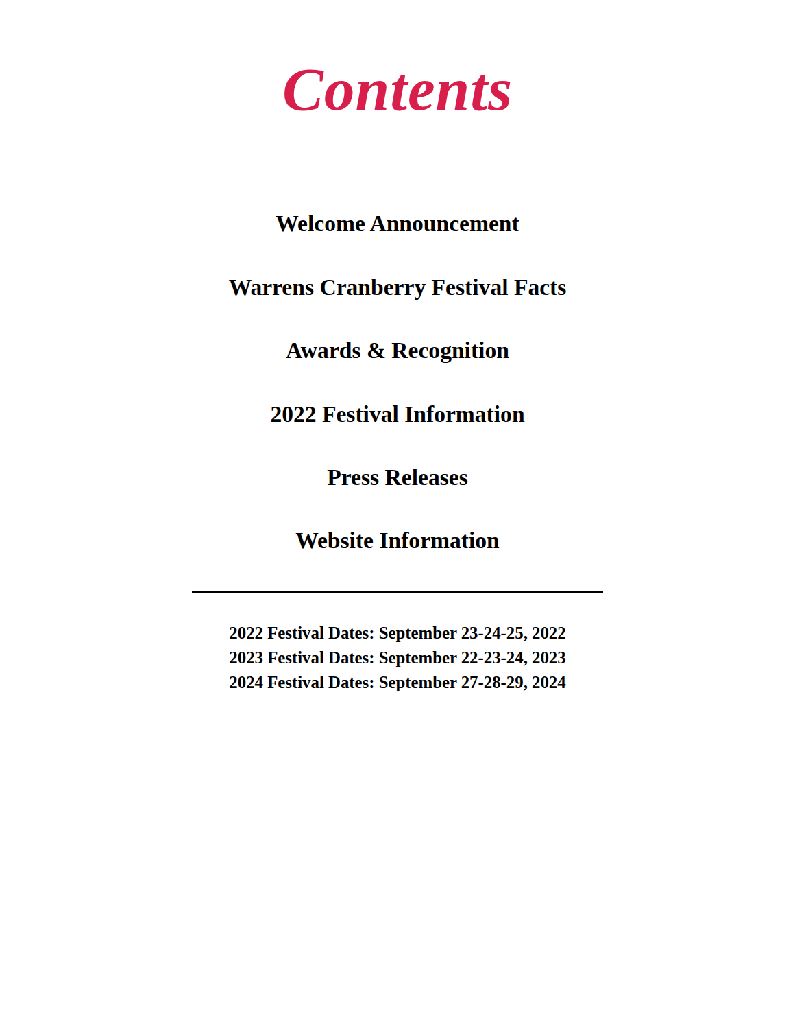Contents
Welcome Announcement
Warrens Cranberry Festival Facts
Awards & Recognition
2022 Festival Information
Press Releases
Website Information
2022 Festival Dates: September 23-24-25, 2022
2023 Festival Dates: September 22-23-24, 2023
2024 Festival Dates: September 27-28-29, 2024